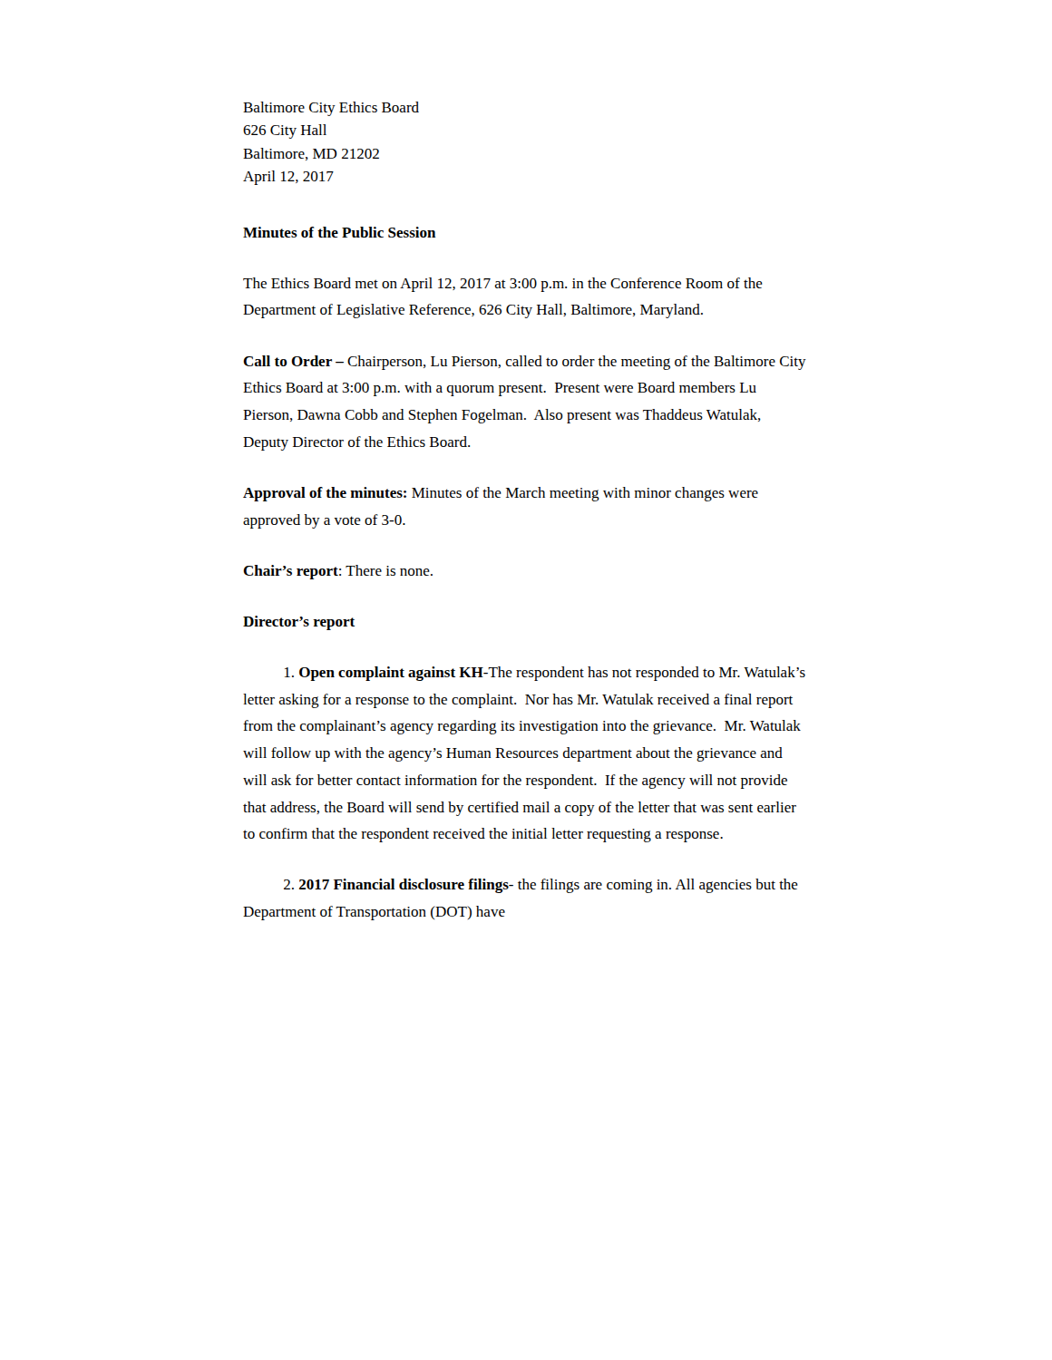Baltimore City Ethics Board
626 City Hall
Baltimore, MD 21202
April 12, 2017
Minutes of the Public Session
The Ethics Board met on April 12, 2017 at 3:00 p.m. in the Conference Room of the Department of Legislative Reference, 626 City Hall, Baltimore, Maryland.
Call to Order – Chairperson, Lu Pierson, called to order the meeting of the Baltimore City Ethics Board at 3:00 p.m. with a quorum present. Present were Board members Lu Pierson, Dawna Cobb and Stephen Fogelman. Also present was Thaddeus Watulak, Deputy Director of the Ethics Board.
Approval of the minutes: Minutes of the March meeting with minor changes were approved by a vote of 3-0.
Chair’s report: There is none.
Director’s report
1. Open complaint against KH-The respondent has not responded to Mr. Watulak’s letter asking for a response to the complaint. Nor has Mr. Watulak received a final report from the complainant’s agency regarding its investigation into the grievance. Mr. Watulak will follow up with the agency’s Human Resources department about the grievance and will ask for better contact information for the respondent. If the agency will not provide that address, the Board will send by certified mail a copy of the letter that was sent earlier to confirm that the respondent received the initial letter requesting a response.
2. 2017 Financial disclosure filings- the filings are coming in. All agencies but the Department of Transportation (DOT) have